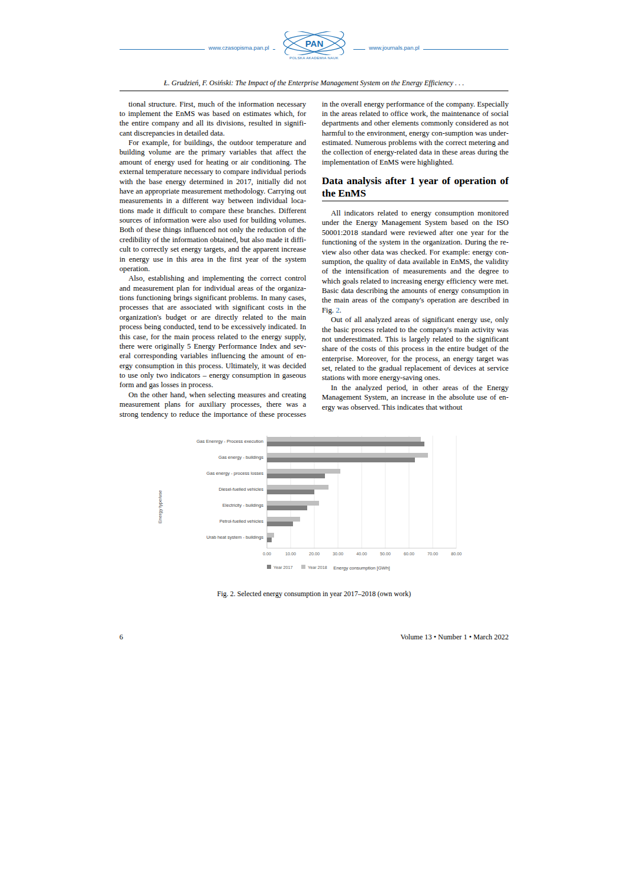www.czasopisma.pan.pl
www.journals.pan.pl
PAN
POLSKA AKADEMIA NAUK
Ł. Grudzień, F. Osiński: The Impact of the Enterprise Management System on the Energy Efficiency . . .
tional structure. First, much of the information necessary to implement the EnMS was based on estimates which, for the entire company and all its divisions, resulted in significant discrepancies in detailed data.
For example, for buildings, the outdoor temperature and building volume are the primary variables that affect the amount of energy used for heating or air conditioning. The external temperature necessary to compare individual periods with the base energy determined in 2017, initially did not have an appropriate measurement methodology. Carrying out measurements in a different way between individual locations made it difficult to compare these branches. Different sources of information were also used for building volumes. Both of these things influenced not only the reduction of the credibility of the information obtained, but also made it difficult to correctly set energy targets, and the apparent increase in energy use in this area in the first year of the system operation.
Also, establishing and implementing the correct control and measurement plan for individual areas of the organizations functioning brings significant problems. In many cases, processes that are associated with significant costs in the organization's budget or are directly related to the main process being conducted, tend to be excessively indicated. In this case, for the main process related to the energy supply, there were originally 5 Energy Performance Index and several corresponding variables influencing the amount of energy consumption in this process. Ultimately, it was decided to use only two indicators – energy consumption in gaseous form and gas losses in process.
On the other hand, when selecting measures and creating measurement plans for auxiliary processes, there was a strong tendency to reduce the importance of these processes in the overall energy performance of the company. Especially in the areas related to office work, the maintenance of social departments and other elements commonly considered as not harmful to the environment, energy con-sumption was underestimated. Numerous problems with the correct metering and the collection of energy-related data in these areas during the implementation of EnMS were highlighted.
Data analysis after 1 year of operation of the EnMS
All indicators related to energy consumption monitored under the Energy Management System based on the ISO 50001:2018 standard were reviewed after one year for the functioning of the system in the organization. During the review also other data was checked. For example: energy consumption, the quality of data available in EnMS, the validity of the intensification of measurements and the degree to which goals related to increasing energy efficiency were met. Basic data describing the amounts of energy consumption in the main areas of the company's operation are described in Fig. 2.
Out of all analyzed areas of significant energy use, only the basic process related to the company's main activity was not underestimated. This is largely related to the significant share of the costs of this process in the entire budget of the enterprise. Moreover, for the process, an energy target was set, related to the gradual replacement of devices at service stations with more energy-saving ones.
In the analyzed period, in other areas of the Energy Management System, an increase in the absolute use of energy was observed. This indicates that without
Gas Enenrgy - Process execution Gas energy - buildings Gas energy - process losses Diesel-fuelled vehicles Electricity - buildings Petrol-fuelled vehicles Urab heat system - buildings 0.00 10.00 20.00 30.00 40.00 50.00 60.00 70.00 80.00 Energy type/use Energy consumption [GWh] Year 2017 Year 2018
Fig. 2. Selected energy consumption in year 2017–2018 (own work)
6
Volume 13 • Number 1 • March 2022